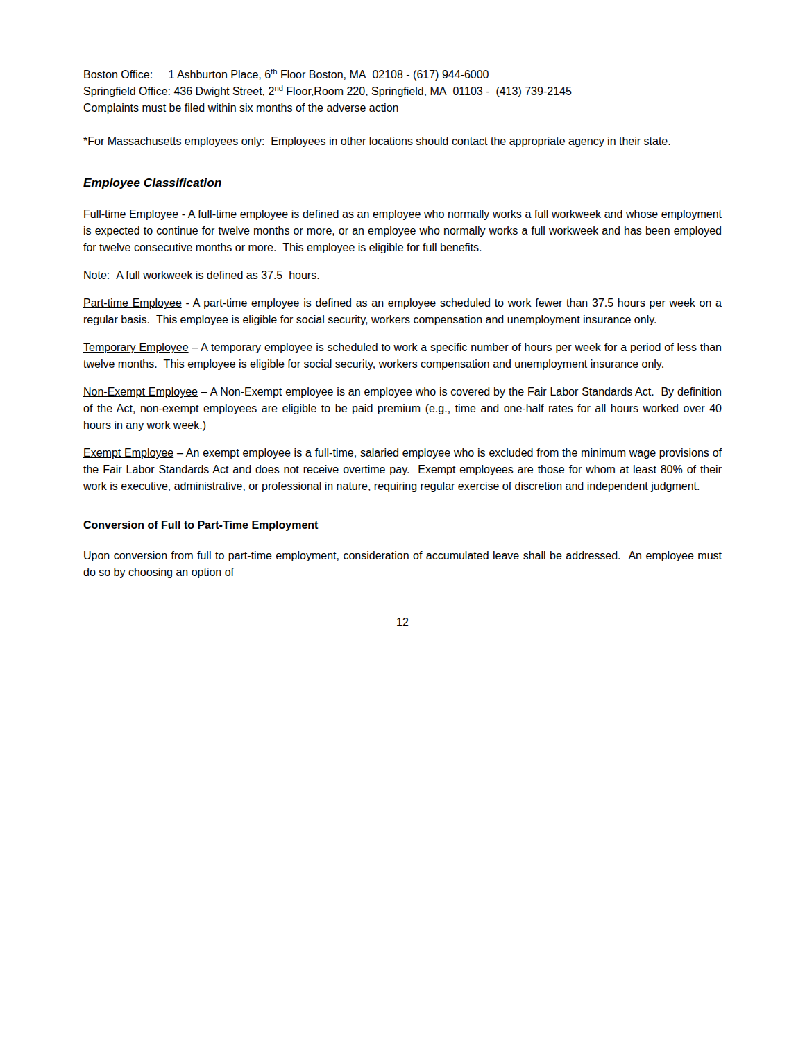Boston Office: 1 Ashburton Place, 6th Floor Boston, MA 02108 - (617) 944-6000
Springfield Office: 436 Dwight Street, 2nd Floor,Room 220, Springfield, MA 01103 - (413) 739-2145
Complaints must be filed within six months of the adverse action
*For Massachusetts employees only: Employees in other locations should contact the appropriate agency in their state.
Employee Classification
Full-time Employee - A full-time employee is defined as an employee who normally works a full workweek and whose employment is expected to continue for twelve months or more, or an employee who normally works a full workweek and has been employed for twelve consecutive months or more. This employee is eligible for full benefits.
Note: A full workweek is defined as 37.5 hours.
Part-time Employee - A part-time employee is defined as an employee scheduled to work fewer than 37.5 hours per week on a regular basis. This employee is eligible for social security, workers compensation and unemployment insurance only.
Temporary Employee – A temporary employee is scheduled to work a specific number of hours per week for a period of less than twelve months. This employee is eligible for social security, workers compensation and unemployment insurance only.
Non-Exempt Employee – A Non-Exempt employee is an employee who is covered by the Fair Labor Standards Act. By definition of the Act, non-exempt employees are eligible to be paid premium (e.g., time and one-half rates for all hours worked over 40 hours in any work week.)
Exempt Employee – An exempt employee is a full-time, salaried employee who is excluded from the minimum wage provisions of the Fair Labor Standards Act and does not receive overtime pay. Exempt employees are those for whom at least 80% of their work is executive, administrative, or professional in nature, requiring regular exercise of discretion and independent judgment.
Conversion of Full to Part-Time Employment
Upon conversion from full to part-time employment, consideration of accumulated leave shall be addressed. An employee must do so by choosing an option of
12